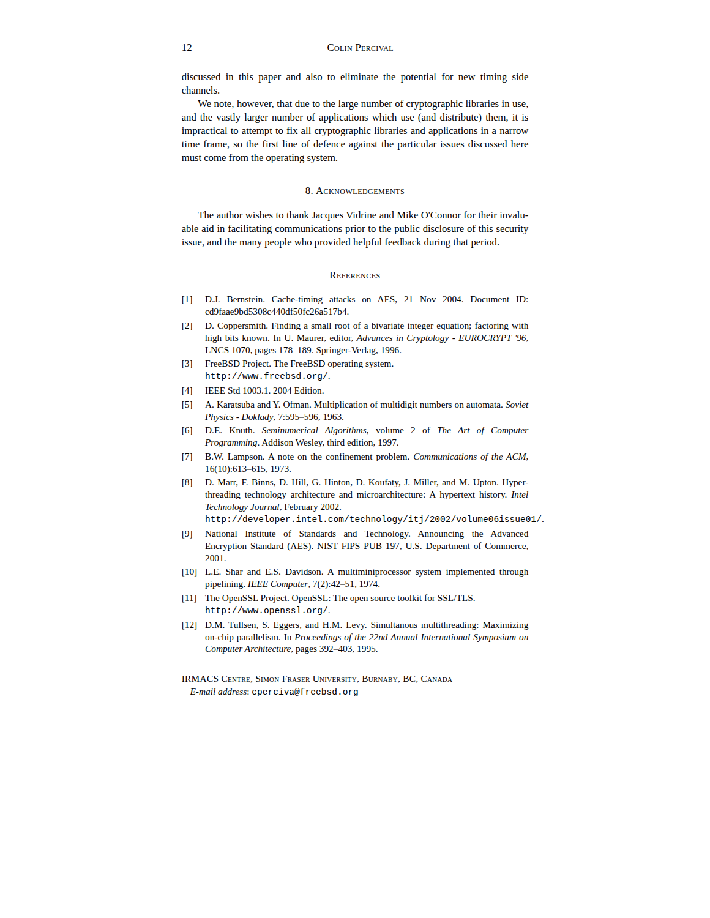12 Colin Percival
discussed in this paper and also to eliminate the potential for new timing side channels.
We note, however, that due to the large number of cryptographic libraries in use, and the vastly larger number of applications which use (and distribute) them, it is impractical to attempt to fix all cryptographic libraries and applications in a narrow time frame, so the first line of defence against the particular issues discussed here must come from the operating system.
8. Acknowledgements
The author wishes to thank Jacques Vidrine and Mike O'Connor for their invaluable aid in facilitating communications prior to the public disclosure of this security issue, and the many people who provided helpful feedback during that period.
References
[1] D.J. Bernstein. Cache-timing attacks on AES, 21 Nov 2004. Document ID: cd9faae9bd5308c440df50fc26a517b4.
[2] D. Coppersmith. Finding a small root of a bivariate integer equation; factoring with high bits known. In U. Maurer, editor, Advances in Cryptology - EUROCRYPT '96, LNCS 1070, pages 178–189. Springer-Verlag, 1996.
[3] FreeBSD Project. The FreeBSD operating system.
http://www.freebsd.org/.
[4] IEEE Std 1003.1. 2004 Edition.
[5] A. Karatsuba and Y. Ofman. Multiplication of multidigit numbers on automata. Soviet Physics - Doklady, 7:595–596, 1963.
[6] D.E. Knuth. Seminumerical Algorithms, volume 2 of The Art of Computer Programming. Addison Wesley, third edition, 1997.
[7] B.W. Lampson. A note on the confinement problem. Communications of the ACM, 16(10):613–615, 1973.
[8] D. Marr, F. Binns, D. Hill, G. Hinton, D. Koufaty, J. Miller, and M. Upton. Hyper-threading technology architecture and microarchitecture: A hypertext history. Intel Technology Journal, February 2002.
http://developer.intel.com/technology/itj/2002/volume06issue01/.
[9] National Institute of Standards and Technology. Announcing the Advanced Encryption Standard (AES). NIST FIPS PUB 197, U.S. Department of Commerce, 2001.
[10] L.E. Shar and E.S. Davidson. A multiminiprocessor system implemented through pipelining. IEEE Computer, 7(2):42–51, 1974.
[11] The OpenSSL Project. OpenSSL: The open source toolkit for SSL/TLS.
http://www.openssl.org/.
[12] D.M. Tullsen, S. Eggers, and H.M. Levy. Simultanous multithreading: Maximizing on-chip parallelism. In Proceedings of the 22nd Annual International Symposium on Computer Architecture, pages 392–403, 1995.
IRMACS Centre, Simon Fraser University, Burnaby, BC, Canada
E-mail address: cperciva@freebsd.org